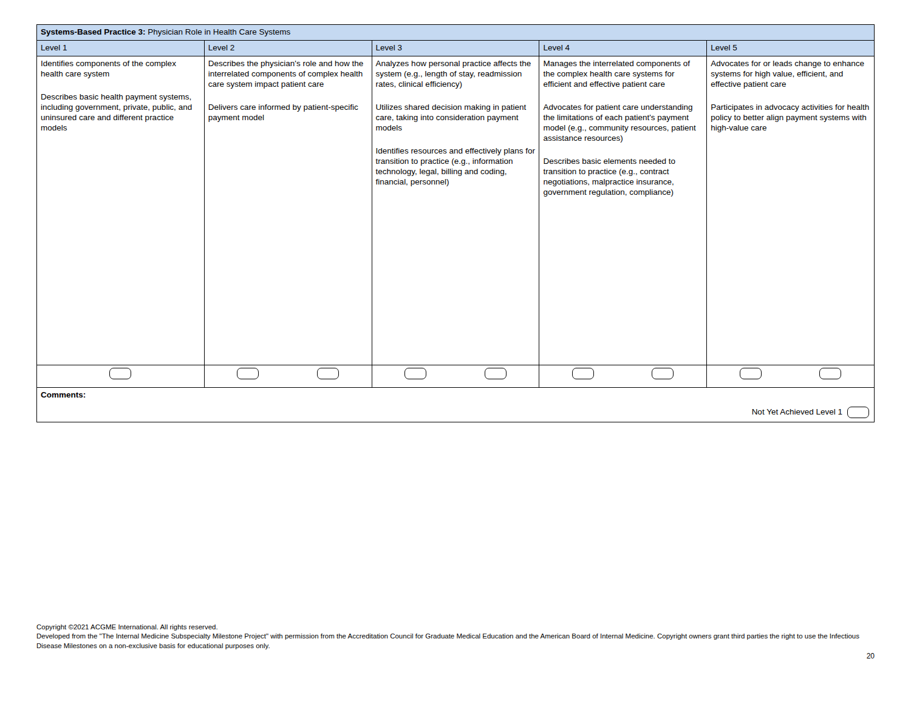| Systems-Based Practice 3: Physician Role in Health Care Systems |
| Level 1 | Level 2 | Level 3 | Level 4 | Level 5 |
| Identifies components of the complex health care system Describes basic health payment systems, including government, private, public, and uninsured care and different practice models | Describes the physician's role and how the interrelated components of complex health care system impact patient care Delivers care informed by patient-specific payment model | Analyzes how personal practice affects the system (e.g., length of stay, readmission rates, clinical efficiency) Utilizes shared decision making in patient care, taking into consideration payment models Identifies resources and effectively plans for transition to practice (e.g., information technology, legal, billing and coding, financial, personnel) | Manages the interrelated components of the complex health care systems for efficient and effective patient care Advocates for patient care understanding the limitations of each patient's payment model (e.g., community resources, patient assistance resources) Describes basic elements needed to transition to practice (e.g., contract negotiations, malpractice insurance, government regulation, compliance) | Advocates for or leads change to enhance systems for high value, efficient, and effective patient care Participates in advocacy activities for health policy to better align payment systems with high-value care |
| Comments: Not Yet Achieved Level 1 |
Copyright ©2021 ACGME International. All rights reserved.
Developed from the "The Internal Medicine Subspecialty Milestone Project" with permission from the Accreditation Council for Graduate Medical Education and the American Board of Internal Medicine. Copyright owners grant third parties the right to use the Infectious Disease Milestones on a non-exclusive basis for educational purposes only.
20